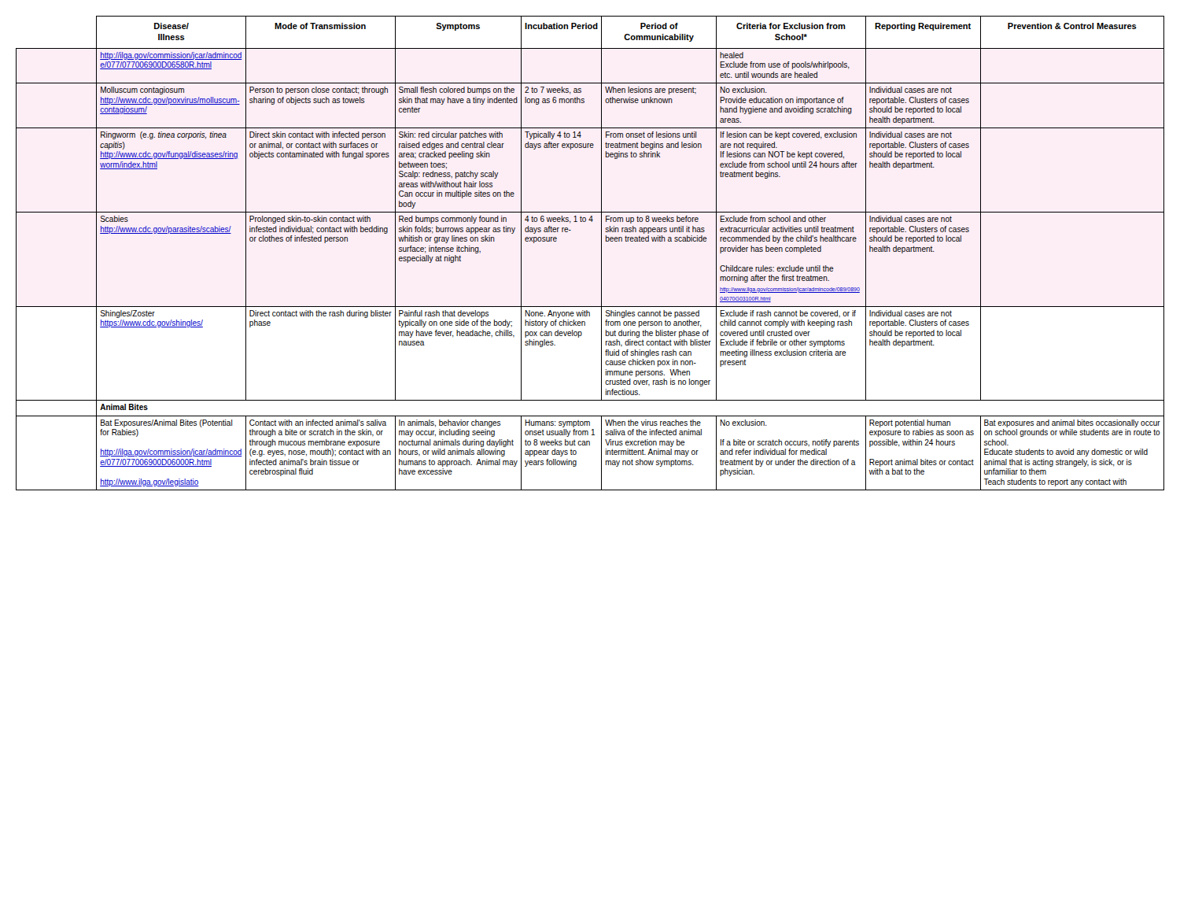| | Disease/ Illness | Mode of Transmission | Symptoms | Incubation Period | Period of Communicability | Criteria for Exclusion from School* | Reporting Requirement | Prevention & Control Measures |
| --- | --- | --- | --- | --- | --- | --- | --- | --- |
| | http://ilga.gov/commission/jcar/admincode/077/077006900D06580R.html | | | | | healed Exclude from use of pools/whirlpools, etc. until wounds are healed | | |
| | Molluscum contagiosum http://www.cdc.gov/poxvirus/molluscum-contagiosum/ | Person to person close contact; through sharing of objects such as towels | Small flesh colored bumps on the skin that may have a tiny indented center | 2 to 7 weeks, as long as 6 months | When lesions are present; otherwise unknown | No exclusion. Provide education on importance of hand hygiene and avoiding scratching areas. | Individual cases are not reportable. Clusters of cases should be reported to local health department. | |
| | Ringworm (e.g. tinea corporis, tinea capitis ) http://www.cdc.gov/fungal/diseases/ringworm/index.html | Direct skin contact with infected person or animal, or contact with surfaces or objects contaminated with fungal spores | Skin: red circular patches with raised edges and central clear area; cracked peeling skin between toes; Scalp: redness, patchy scaly areas with/without hair loss Can occur in multiple sites on the body | Typically 4 to 14 days after exposure | From onset of lesions until treatment begins and lesion begins to shrink | If lesion can be kept covered, exclusion are not required. If lesions can NOT be kept covered, exclude from school until 24 hours after treatment begins. | Individual cases are not reportable. Clusters of cases should be reported to local health department. | |
| | Scabies http://www.cdc.gov/parasites/scabies/ | Prolonged skin-to-skin contact with infested individual; contact with bedding or clothes of infested person | Red bumps commonly found in skin folds; burrows appear as tiny whitish or gray lines on skin surface; intense itching, especially at night | 4 to 6 weeks, 1 to 4 days after re-exposure | From up to 8 weeks before skin rash appears until it has been treated with a scabicide | Exclude from school and other extracurricular activities until treatment recommended by the child's healthcare provider has been completed Childcare rules: exclude until the morning after the first treatmen. http://www.ilga.gov/commission/jcar/admincode/089/089004070G03100R.html | Individual cases are not reportable. Clusters of cases should be reported to local health department. | |
| | Shingles/Zoster https://www.cdc.gov/shingles/ | Direct contact with the rash during blister phase | Painful rash that develops typically on one side of the body; may have fever, headache, chills, nausea | None. Anyone with history of chicken pox can develop shingles. | Shingles cannot be passed from one person to another, but during the blister phase of rash, direct contact with blister fluid of shingles rash can cause chicken pox in non-immune persons. When crusted over, rash is no longer infectious. | Exclude if rash cannot be covered, or if child cannot comply with keeping rash covered until crusted over Exclude if febrile or other symptoms meeting illness exclusion criteria are present | Individual cases are not reportable. Clusters of cases should be reported to local health department. | |
| | Animal Bites |
| | Bat Exposures/Animal Bites (Potential for Rabies) http://ilga.gov/commission/jcar/admincode/077/077006900D06000R.html http://www.ilga.gov/legislatio | Contact with an infected animal's saliva through a bite or scratch in the skin, or through mucous membrane exposure (e.g. eyes, nose, mouth); contact with an infected animal's brain tissue or cerebrospinal fluid | In animals, behavior changes may occur, including seeing nocturnal animals during daylight hours, or wild animals allowing humans to approach. Animal may have excessive | Humans: symptom onset usually from 1 to 8 weeks but can appear days to years following | When the virus reaches the saliva of the infected animal Virus excretion may be intermittent. Animal may or may not show symptoms. | No exclusion. If a bite or scratch occurs, notify parents and refer individual for medical treatment by or under the direction of a physician. | Report potential human exposure to rabies as soon as possible, within 24 hours Report animal bites or contact with a bat to the | Bat exposures and animal bites occasionally occur on school grounds or while students are in route to school. Educate students to avoid any domestic or wild animal that is acting strangely, is sick, or is unfamiliar to them Teach students to report any contact with |